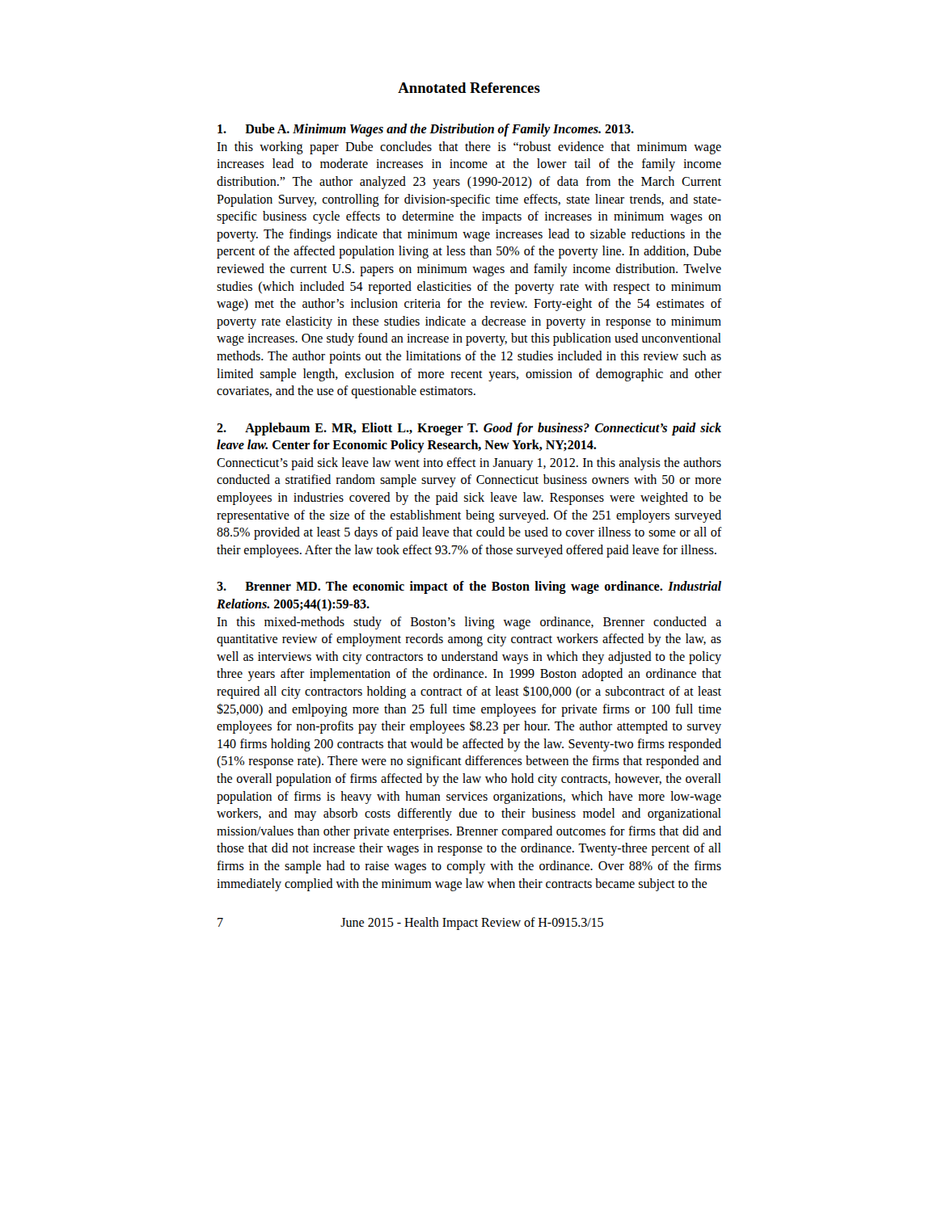Annotated References
1. Dube A. Minimum Wages and the Distribution of Family Incomes. 2013.
In this working paper Dube concludes that there is “robust evidence that minimum wage increases lead to moderate increases in income at the lower tail of the family income distribution.” The author analyzed 23 years (1990-2012) of data from the March Current Population Survey, controlling for division-specific time effects, state linear trends, and state-specific business cycle effects to determine the impacts of increases in minimum wages on poverty. The findings indicate that minimum wage increases lead to sizable reductions in the percent of the affected population living at less than 50% of the poverty line. In addition, Dube reviewed the current U.S. papers on minimum wages and family income distribution. Twelve studies (which included 54 reported elasticities of the poverty rate with respect to minimum wage) met the author’s inclusion criteria for the review. Forty-eight of the 54 estimates of poverty rate elasticity in these studies indicate a decrease in poverty in response to minimum wage increases. One study found an increase in poverty, but this publication used unconventional methods. The author points out the limitations of the 12 studies included in this review such as limited sample length, exclusion of more recent years, omission of demographic and other covariates, and the use of questionable estimators.
2. Applebaum E. MR, Eliott L., Kroeger T. Good for business? Connecticut’s paid sick leave law. Center for Economic Policy Research, New York, NY;2014.
Connecticut’s paid sick leave law went into effect in January 1, 2012. In this analysis the authors conducted a stratified random sample survey of Connecticut business owners with 50 or more employees in industries covered by the paid sick leave law. Responses were weighted to be representative of the size of the establishment being surveyed. Of the 251 employers surveyed 88.5% provided at least 5 days of paid leave that could be used to cover illness to some or all of their employees. After the law took effect 93.7% of those surveyed offered paid leave for illness.
3. Brenner MD. The economic impact of the Boston living wage ordinance. Industrial Relations. 2005;44(1):59-83.
In this mixed-methods study of Boston’s living wage ordinance, Brenner conducted a quantitative review of employment records among city contract workers affected by the law, as well as interviews with city contractors to understand ways in which they adjusted to the policy three years after implementation of the ordinance. In 1999 Boston adopted an ordinance that required all city contractors holding a contract of at least $100,000 (or a subcontract of at least $25,000) and emlpoying more than 25 full time employees for private firms or 100 full time employees for non-profits pay their employees $8.23 per hour. The author attempted to survey 140 firms holding 200 contracts that would be affected by the law. Seventy-two firms responded (51% response rate). There were no significant differences between the firms that responded and the overall population of firms affected by the law who hold city contracts, however, the overall population of firms is heavy with human services organizations, which have more low-wage workers, and may absorb costs differently due to their business model and organizational mission/values than other private enterprises. Brenner compared outcomes for firms that did and those that did not increase their wages in response to the ordinance. Twenty-three percent of all firms in the sample had to raise wages to comply with the ordinance. Over 88% of the firms immediately complied with the minimum wage law when their contracts became subject to the
7
June 2015 - Health Impact Review of H-0915.3/15